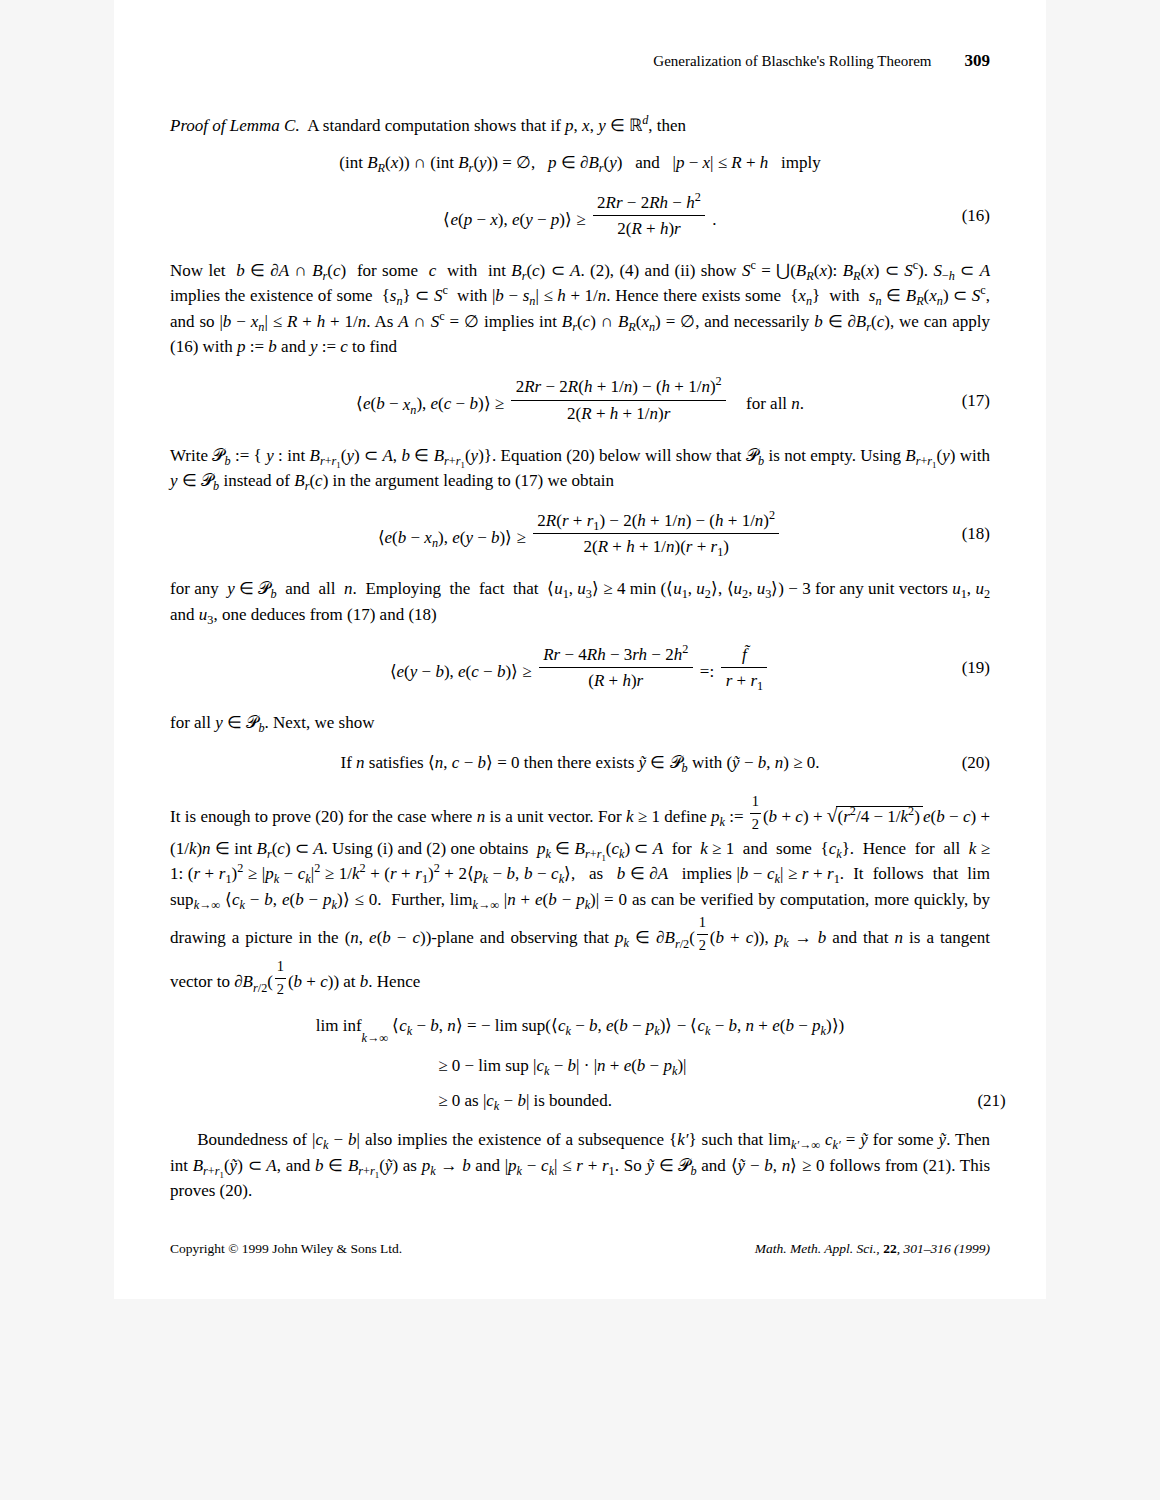Generalization of Blaschke's Rolling Theorem 309
Proof of Lemma C. A standard computation shows that if p, x, y ∈ ℝd, then
(int BR(x)) ∩ (int Br(y)) = ∅, p ∈ ∂Br(y) and |p − x| ≤ R + h imply
⟨e(p − x), e(y − p)⟩ ≥ 2Rr − 2Rh − h22(R + h)r . (16)
Now let b ∈ ∂A ∩ Br(c) for some c with int Br(c) ⊂ A. (2), (4) and (ii) show Sc = ⋃(BR(x): BR(x) ⊂ Sc). S−h ⊂ A implies the existence of some {sn} ⊂ Sc with |b − sn| ≤ h + 1/n. Hence there exists some {xn} with sn ∈ BR(xn) ⊂ Sc, and so |b − xn| ≤ R + h + 1/n. As A ∩ Sc = ∅ implies int Br(c) ∩ BR(xn) = ∅, and necessarily b ∈ ∂Br(c), we can apply (16) with p := b and y := c to find
⟨e(b − xn), e(c − b)⟩ ≥ 2Rr − 2R(h + 1/n) − (h + 1/n)22(R + h + 1/n)r for all n. (17)
Write 𝒫b := { y : int Br+r1(y) ⊂ A, b ∈ Br+r1(y)}. Equation (20) below will show that 𝒫b is not empty. Using Br+r1(y) with y ∈ 𝒫b instead of Br(c) in the argument leading to (17) we obtain
⟨e(b − xn), e(y − b)⟩ ≥ 2R(r + r1) − 2(h + 1/n) − (h + 1/n)22(R + h + 1/n)(r + r1) (18)
for any y ∈ 𝒫b and all n. Employing the fact that ⟨u1, u3⟩ ≥ 4 min (⟨u1, u2⟩, ⟨u2, u3⟩) − 3 for any unit vectors u1, u2 and u3, one deduces from (17) and (18)
⟨e(y − b), e(c − b)⟩ ≥ Rr − 4Rh − 3rh − 2h2(R + h)r =: f̃r + r1 (19)
for all y ∈ 𝒫b. Next, we show
If n satisfies ⟨n, c − b⟩ = 0 then there exists ỹ ∈ 𝒫b with (ỹ − b, n) ≥ 0. (20)
It is enough to prove (20) for the case where n is a unit vector. For k ≥ 1 define pk := 12(b + c) + √(r2/4 − 1/k2) e(b − c) + (1/k)n ∈ int Br(c) ⊂ A. Using (i) and (2) one obtains pk ∈ Br+r1(ck) ⊂ A for k ≥ 1 and some {ck}. Hence for all k ≥ 1: (r + r1)2 ≥ |pk − ck|2 ≥ 1/k2 + (r + r1)2 + 2⟨pk − b, b − ck⟩, as b ∈ ∂A implies |b − ck| ≥ r + r1. It follows that lim supk→∞ ⟨ck − b, e(b − pk)⟩ ≤ 0. Further, limk→∞ |n + e(b − pk)| = 0 as can be verified by computation, more quickly, by drawing a picture in the (n, e(b − c))-plane and observing that pk ∈ ∂Br/2(12(b + c)), pk → b and that n is a tangent vector to ∂Br/2(12(b + c)) at b. Hence
lim infk→∞ ⟨ck − b, n⟩ = − lim sup(⟨ck − b, e(b − pk)⟩ − ⟨ck − b, n + e(b − pk)⟩)
≥ 0 − lim sup |ck − b| · |n + e(b − pk)|
≥ 0 as |ck − b| is bounded. (21)
Boundedness of |ck − b| also implies the existence of a subsequence {k′} such that limk′→∞ ck′ = ỹ for some ỹ. Then int Br+r1(ỹ) ⊂ A, and b ∈ Br+r1(ỹ) as pk → b and |pk − ck| ≤ r + r1. So ỹ ∈ 𝒫b and ⟨ỹ − b, n⟩ ≥ 0 follows from (21). This proves (20).
Copyright © 1999 John Wiley & Sons Ltd. Math. Meth. Appl. Sci., 22, 301–316 (1999)